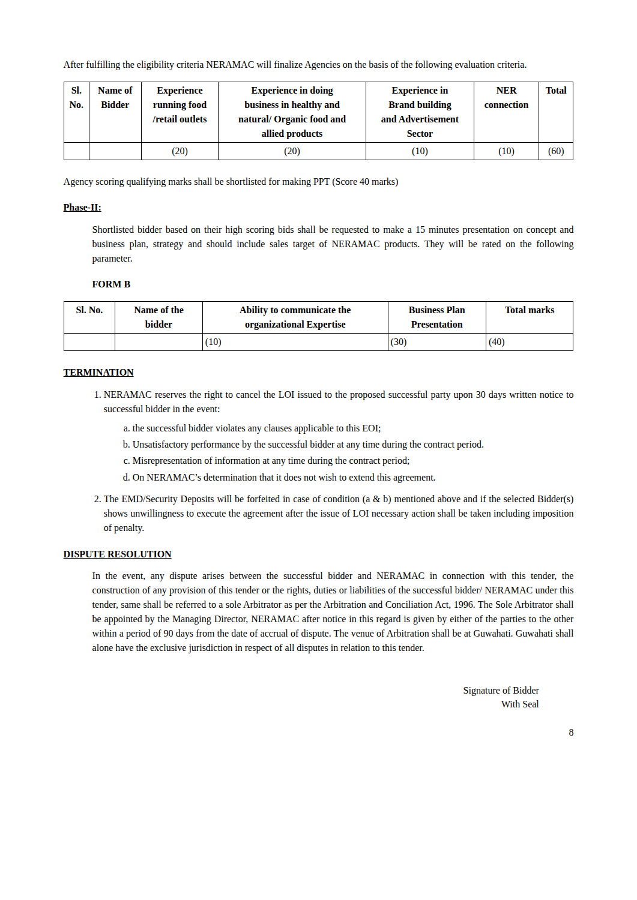After fulfilling the eligibility criteria NERAMAC will finalize Agencies on the basis of the following evaluation criteria.
| Sl. No. | Name of Bidder | Experience running food /retail outlets | Experience in doing business in healthy and natural/ Organic food and allied products | Experience in Brand building and Advertisement Sector | NER connection | Total |
| --- | --- | --- | --- | --- | --- | --- |
| | | (20) | (20) | (10) | (10) | (60) |
Agency scoring qualifying marks shall be shortlisted for making PPT (Score 40 marks)
Phase-II:
Shortlisted bidder based on their high scoring bids shall be requested to make a 15 minutes presentation on concept and business plan, strategy and should include sales target of NERAMAC products. They will be rated on the following parameter.
FORM B
| Sl. No. | Name of the bidder | Ability to communicate the organizational Expertise | Business Plan Presentation | Total marks |
| --- | --- | --- | --- | --- |
| | | (10) | (30) | (40) |
TERMINATION
NERAMAC reserves the right to cancel the LOI issued to the proposed successful party upon 30 days written notice to successful bidder in the event:
the successful bidder violates any clauses applicable to this EOI;
Unsatisfactory performance by the successful bidder at any time during the contract period.
Misrepresentation of information at any time during the contract period;
On NERAMAC’s determination that it does not wish to extend this agreement.
The EMD/Security Deposits will be forfeited in case of condition (a & b) mentioned above and if the selected Bidder(s) shows unwillingness to execute the agreement after the issue of LOI necessary action shall be taken including imposition of penalty.
DISPUTE RESOLUTION
In the event, any dispute arises between the successful bidder and NERAMAC in connection with this tender, the construction of any provision of this tender or the rights, duties or liabilities of the successful bidder/ NERAMAC under this tender, same shall be referred to a sole Arbitrator as per the Arbitration and Conciliation Act, 1996. The Sole Arbitrator shall be appointed by the Managing Director, NERAMAC after notice in this regard is given by either of the parties to the other within a period of 90 days from the date of accrual of dispute. The venue of Arbitration shall be at Guwahati. Guwahati shall alone have the exclusive jurisdiction in respect of all disputes in relation to this tender.
Signature of Bidder
With Seal
8